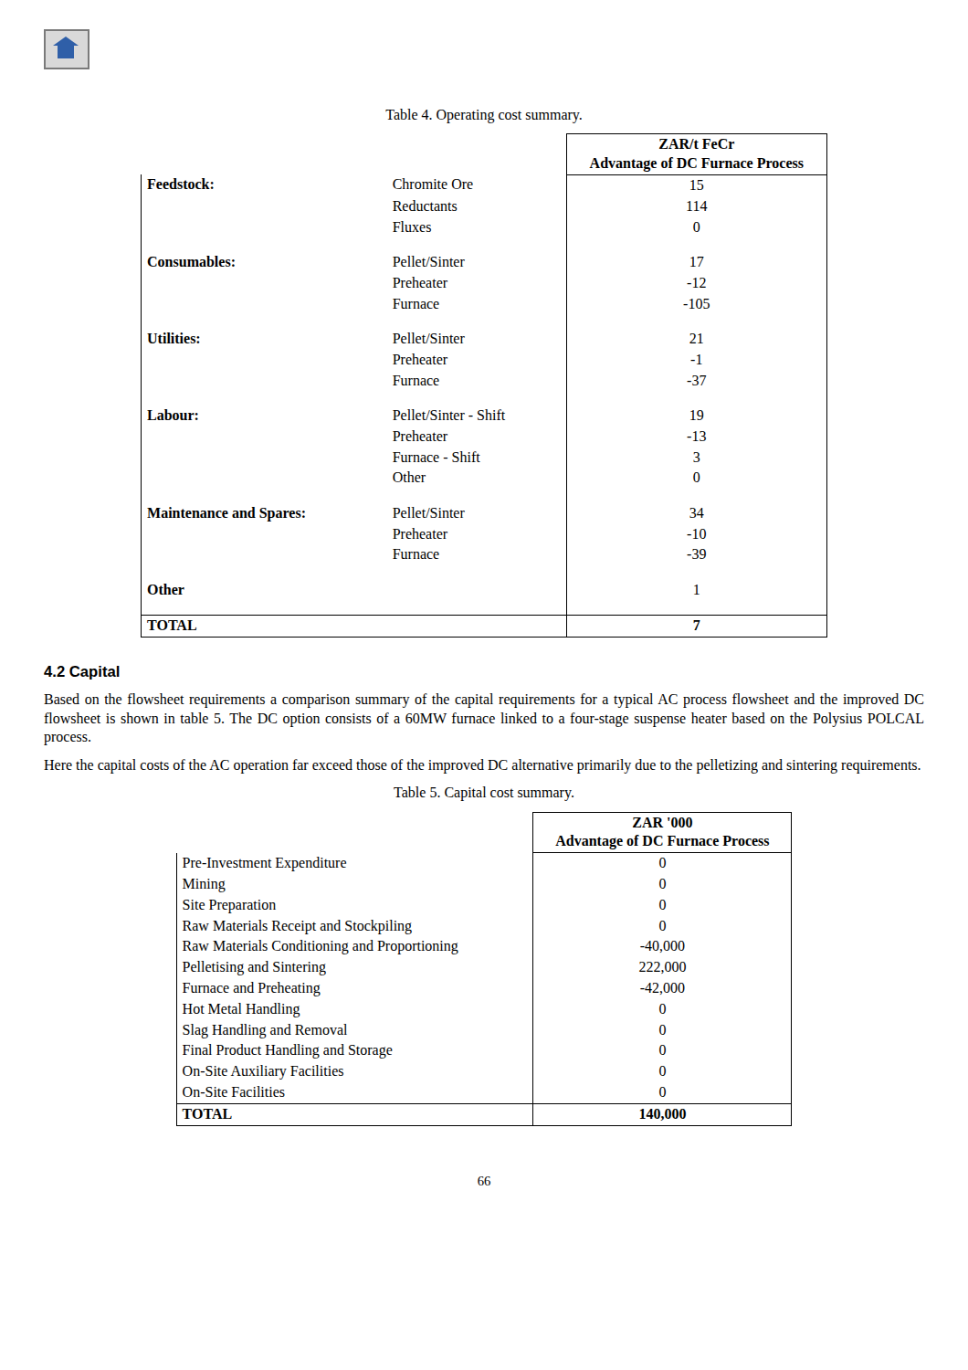Table 4. Operating cost summary.
| | | ZAR/t FeCr Advantage of DC Furnace Process |
| Feedstock: | Chromite Ore | 15 |
| | Reductants | 114 |
| | Fluxes | 0 |
| Consumables: | Pellet/Sinter | 17 |
| | Preheater | -12 |
| | Furnace | -105 |
| Utilities: | Pellet/Sinter | 21 |
| | Preheater | -1 |
| | Furnace | -37 |
| Labour: | Pellet/Sinter - Shift | 19 |
| | Preheater | -13 |
| | Furnace - Shift | 3 |
| | Other | 0 |
| Maintenance and Spares: | Pellet/Sinter | 34 |
| | Preheater | -10 |
| | Furnace | -39 |
| Other | | 1 |
| TOTAL | | 7 |
4.2 Capital
Based on the flowsheet requirements a comparison summary of the capital requirements for a typical AC process flowsheet and the improved DC flowsheet is shown in table 5. The DC option consists of a 60MW furnace linked to a four-stage suspense heater based on the Polysius POLCAL process.
Here the capital costs of the AC operation far exceed those of the improved DC alternative primarily due to the pelletizing and sintering requirements.
Table 5. Capital cost summary.
| | ZAR '000 Advantage of DC Furnace Process |
| Pre-Investment Expenditure | 0 |
| Mining | 0 |
| Site Preparation | 0 |
| Raw Materials Receipt and Stockpiling | 0 |
| Raw Materials Conditioning and Proportioning | -40,000 |
| Pelletising and Sintering | 222,000 |
| Furnace and Preheating | -42,000 |
| Hot Metal Handling | 0 |
| Slag Handling and Removal | 0 |
| Final Product Handling and Storage | 0 |
| On-Site Auxiliary Facilities | 0 |
| On-Site Facilities | 0 |
| TOTAL | 140,000 |
66